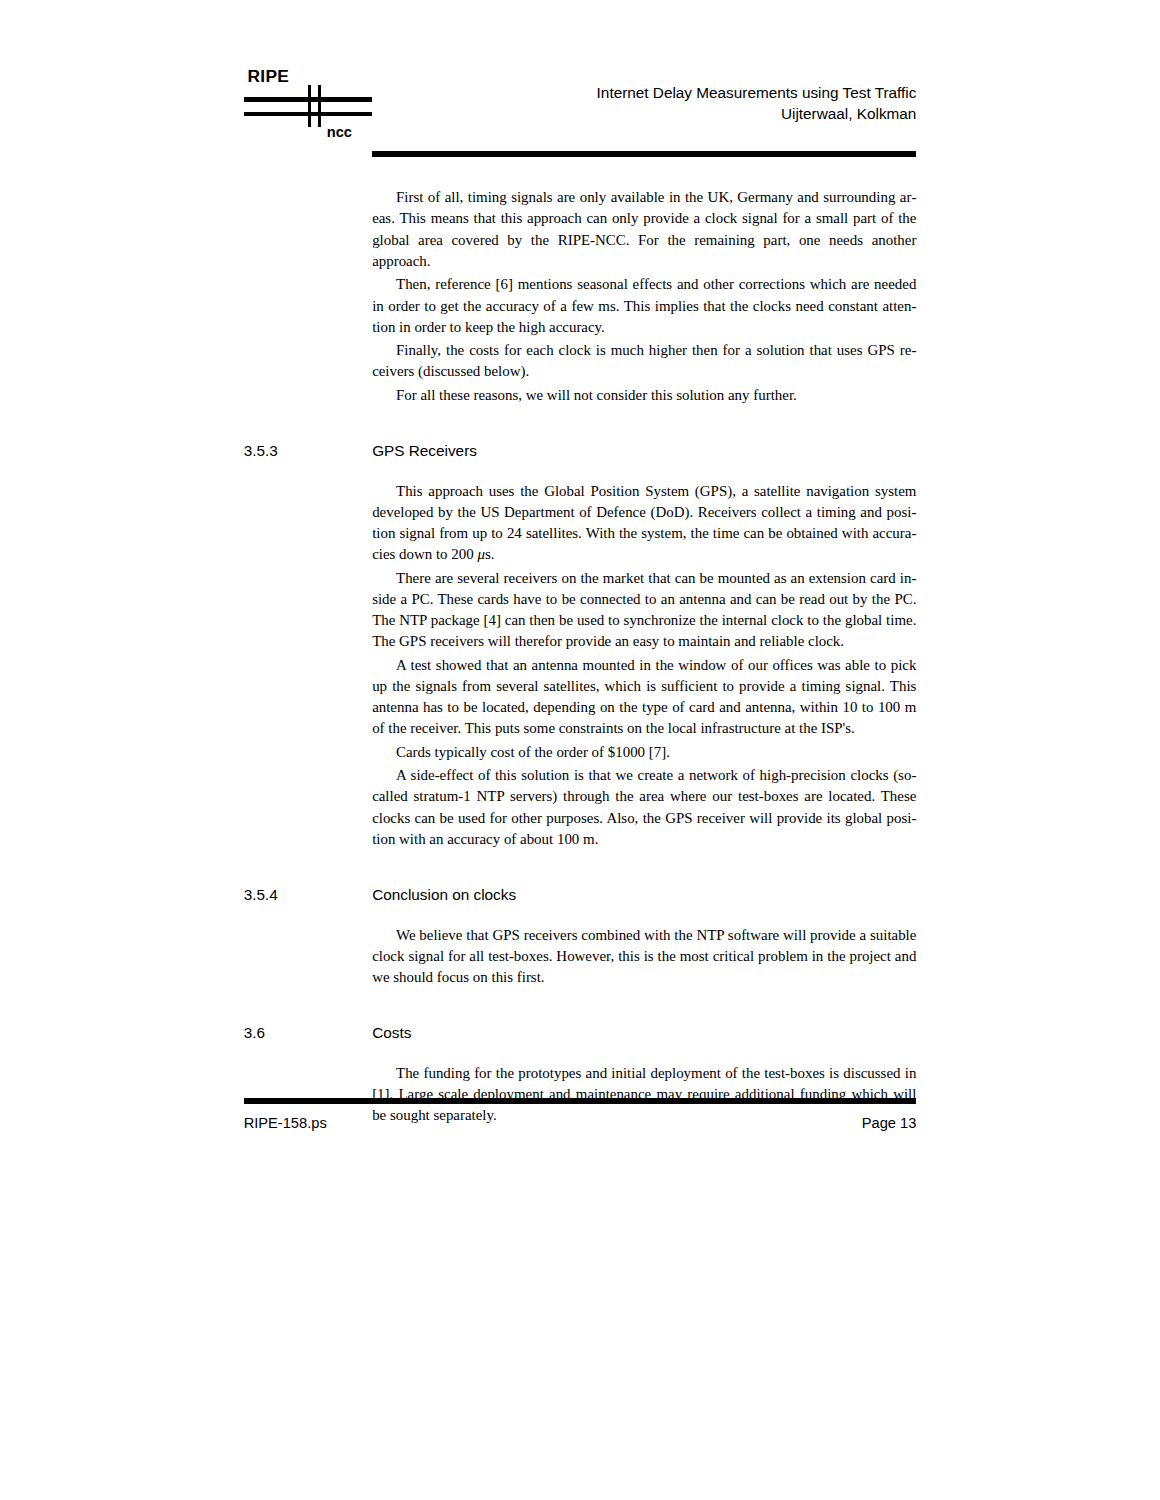RIPE
ncc
Internet Delay Measurements using Test Traffic
Uijterwaal, Kolkman
First of all, timing signals are only available in the UK, Germany and surrounding areas. This means that this approach can only provide a clock signal for a small part of the global area covered by the RIPE-NCC. For the remaining part, one needs another approach.
Then, reference [6] mentions seasonal effects and other corrections which are needed in order to get the accuracy of a few ms. This implies that the clocks need constant attention in order to keep the high accuracy.
Finally, the costs for each clock is much higher then for a solution that uses GPS receivers (discussed below).
For all these reasons, we will not consider this solution any further.
3.5.3 GPS Receivers
This approach uses the Global Position System (GPS), a satellite navigation system developed by the US Department of Defence (DoD). Receivers collect a timing and position signal from up to 24 satellites. With the system, the time can be obtained with accuracies down to 200 μs.
There are several receivers on the market that can be mounted as an extension card inside a PC. These cards have to be connected to an antenna and can be read out by the PC. The NTP package [4] can then be used to synchronize the internal clock to the global time. The GPS receivers will therefor provide an easy to maintain and reliable clock.
A test showed that an antenna mounted in the window of our offices was able to pick up the signals from several satellites, which is sufficient to provide a timing signal. This antenna has to be located, depending on the type of card and antenna, within 10 to 100 m of the receiver. This puts some constraints on the local infrastructure at the ISP's.
Cards typically cost of the order of $1000 [7].
A side-effect of this solution is that we create a network of high-precision clocks (so-called stratum-1 NTP servers) through the area where our test-boxes are located. These clocks can be used for other purposes. Also, the GPS receiver will provide its global position with an accuracy of about 100 m.
3.5.4 Conclusion on clocks
We believe that GPS receivers combined with the NTP software will provide a suitable clock signal for all test-boxes. However, this is the most critical problem in the project and we should focus on this first.
3.6 Costs
The funding for the prototypes and initial deployment of the test-boxes is discussed in [1]. Large scale deployment and maintenance may require additional funding which will be sought separately.
RIPE-158.ps Page 13